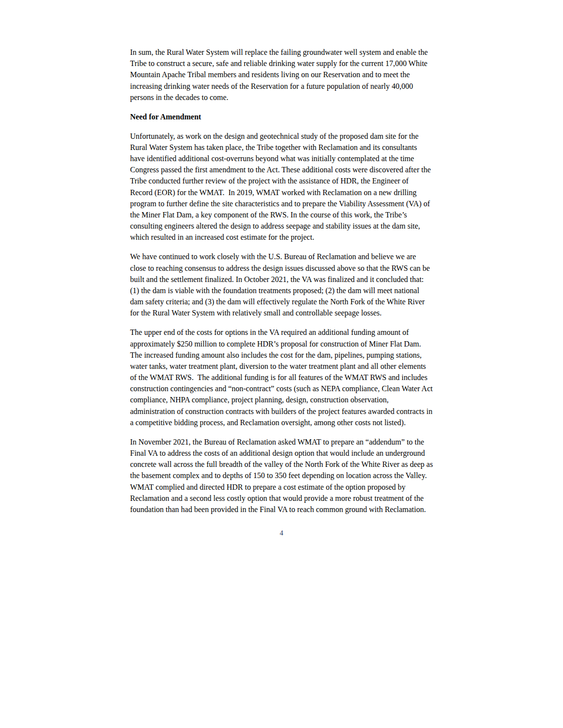In sum, the Rural Water System will replace the failing groundwater well system and enable the Tribe to construct a secure, safe and reliable drinking water supply for the current 17,000 White Mountain Apache Tribal members and residents living on our Reservation and to meet the increasing drinking water needs of the Reservation for a future population of nearly 40,000 persons in the decades to come.
Need for Amendment
Unfortunately, as work on the design and geotechnical study of the proposed dam site for the Rural Water System has taken place, the Tribe together with Reclamation and its consultants have identified additional cost-overruns beyond what was initially contemplated at the time Congress passed the first amendment to the Act. These additional costs were discovered after the Tribe conducted further review of the project with the assistance of HDR, the Engineer of Record (EOR) for the WMAT. In 2019, WMAT worked with Reclamation on a new drilling program to further define the site characteristics and to prepare the Viability Assessment (VA) of the Miner Flat Dam, a key component of the RWS. In the course of this work, the Tribe’s consulting engineers altered the design to address seepage and stability issues at the dam site, which resulted in an increased cost estimate for the project.
We have continued to work closely with the U.S. Bureau of Reclamation and believe we are close to reaching consensus to address the design issues discussed above so that the RWS can be built and the settlement finalized. In October 2021, the VA was finalized and it concluded that: (1) the dam is viable with the foundation treatments proposed; (2) the dam will meet national dam safety criteria; and (3) the dam will effectively regulate the North Fork of the White River for the Rural Water System with relatively small and controllable seepage losses.
The upper end of the costs for options in the VA required an additional funding amount of approximately $250 million to complete HDR’s proposal for construction of Miner Flat Dam. The increased funding amount also includes the cost for the dam, pipelines, pumping stations, water tanks, water treatment plant, diversion to the water treatment plant and all other elements of the WMAT RWS. The additional funding is for all features of the WMAT RWS and includes construction contingencies and “non-contract” costs (such as NEPA compliance, Clean Water Act compliance, NHPA compliance, project planning, design, construction observation, administration of construction contracts with builders of the project features awarded contracts in a competitive bidding process, and Reclamation oversight, among other costs not listed).
In November 2021, the Bureau of Reclamation asked WMAT to prepare an “addendum” to the Final VA to address the costs of an additional design option that would include an underground concrete wall across the full breadth of the valley of the North Fork of the White River as deep as the basement complex and to depths of 150 to 350 feet depending on location across the Valley. WMAT complied and directed HDR to prepare a cost estimate of the option proposed by Reclamation and a second less costly option that would provide a more robust treatment of the foundation than had been provided in the Final VA to reach common ground with Reclamation.
4